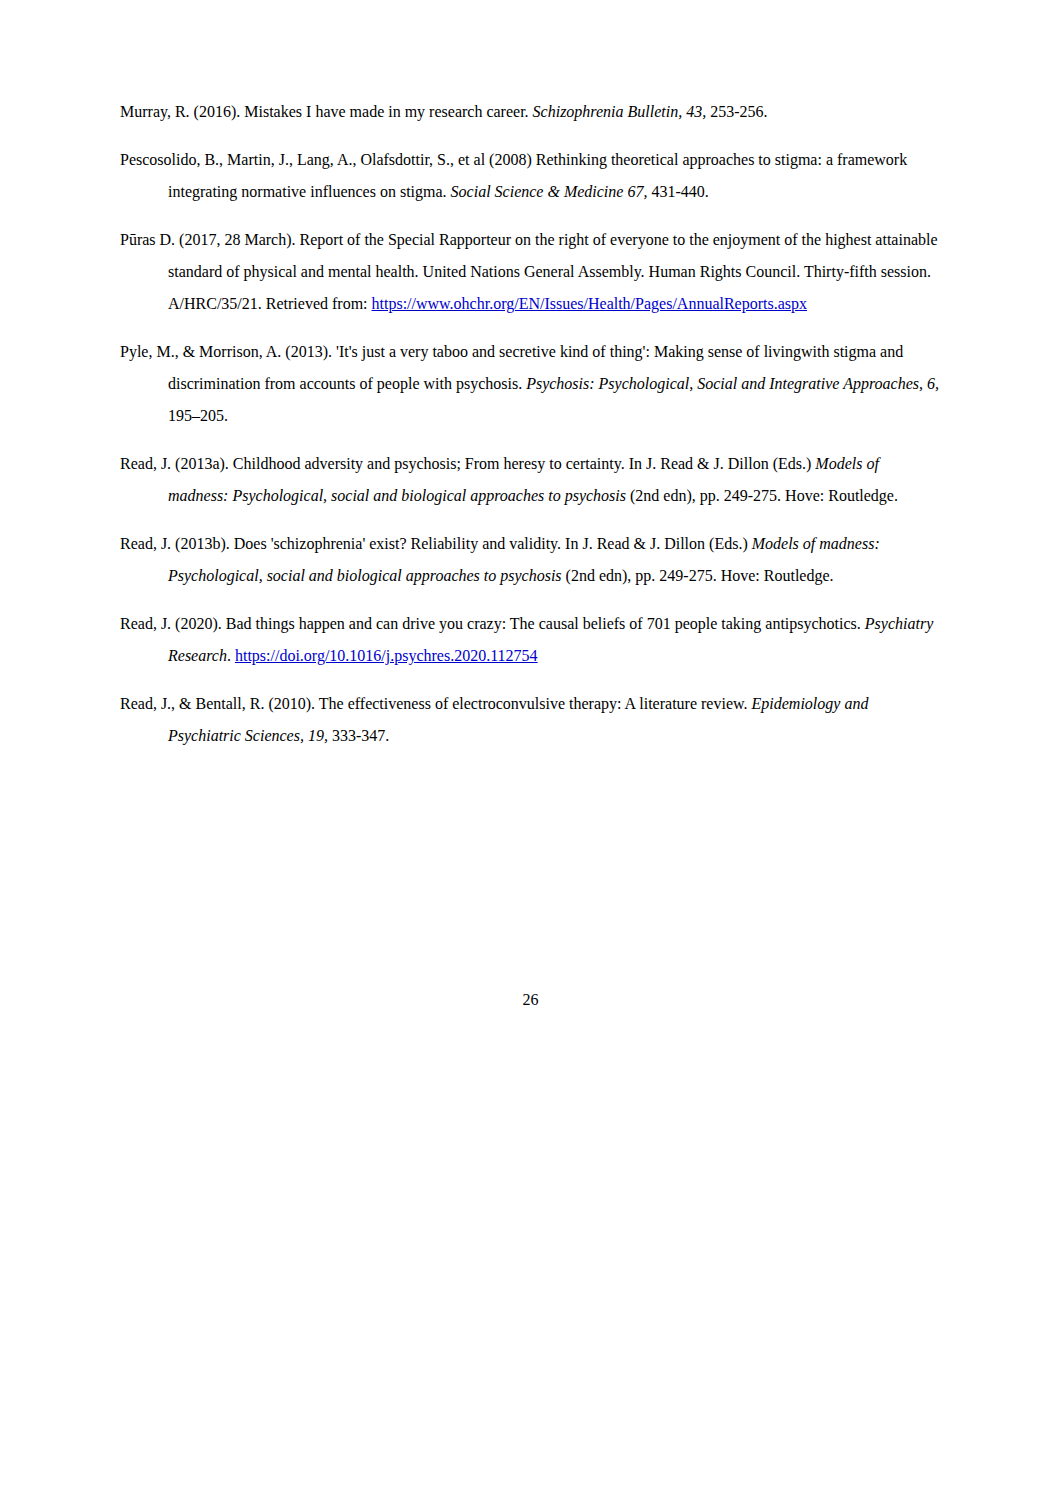Murray, R. (2016). Mistakes I have made in my research career. Schizophrenia Bulletin, 43, 253-256.
Pescosolido, B., Martin, J., Lang, A., Olafsdottir, S., et al (2008) Rethinking theoretical approaches to stigma: a framework integrating normative influences on stigma. Social Science & Medicine 67, 431-440.
Pūras D. (2017, 28 March). Report of the Special Rapporteur on the right of everyone to the enjoyment of the highest attainable standard of physical and mental health. United Nations General Assembly. Human Rights Council. Thirty-fifth session. A/HRC/35/21. Retrieved from: https://www.ohchr.org/EN/Issues/Health/Pages/AnnualReports.aspx
Pyle, M., & Morrison, A. (2013). 'It's just a very taboo and secretive kind of thing': Making sense of livingwith stigma and discrimination from accounts of people with psychosis. Psychosis: Psychological, Social and Integrative Approaches, 6, 195–205.
Read, J. (2013a). Childhood adversity and psychosis; From heresy to certainty. In J. Read & J. Dillon (Eds.) Models of madness: Psychological, social and biological approaches to psychosis (2nd edn), pp. 249-275. Hove: Routledge.
Read, J. (2013b). Does 'schizophrenia' exist? Reliability and validity. In J. Read & J. Dillon (Eds.) Models of madness: Psychological, social and biological approaches to psychosis (2nd edn), pp. 249-275. Hove: Routledge.
Read, J. (2020). Bad things happen and can drive you crazy: The causal beliefs of 701 people taking antipsychotics. Psychiatry Research. https://doi.org/10.1016/j.psychres.2020.112754
Read, J., & Bentall, R. (2010). The effectiveness of electroconvulsive therapy: A literature review. Epidemiology and Psychiatric Sciences, 19, 333-347.
26